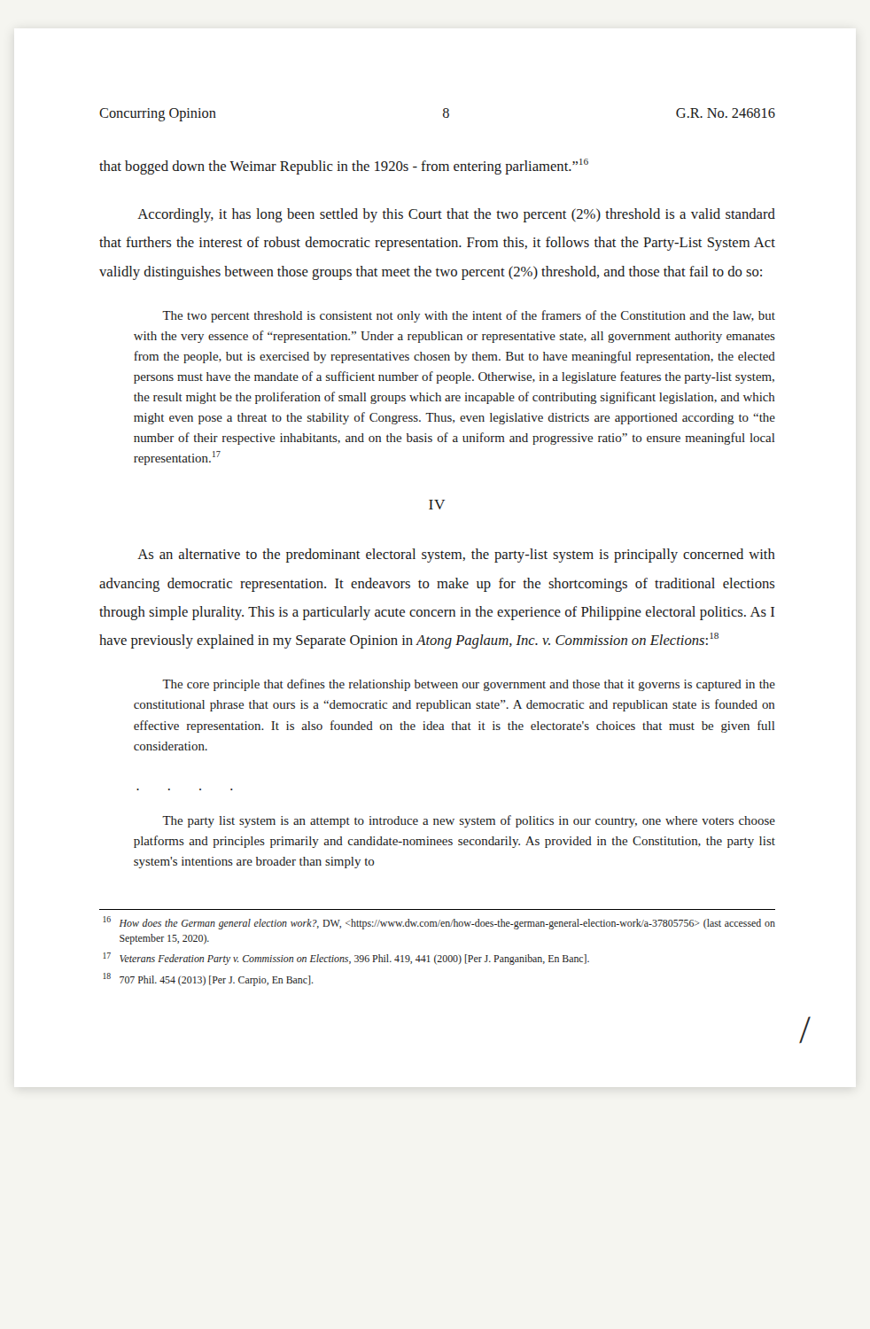Concurring Opinion 8 G.R. No. 246816
that bogged down the Weimar Republic in the 1920s - from entering parliament.”16
Accordingly, it has long been settled by this Court that the two percent (2%) threshold is a valid standard that furthers the interest of robust democratic representation. From this, it follows that the Party-List System Act validly distinguishes between those groups that meet the two percent (2%) threshold, and those that fail to do so:
The two percent threshold is consistent not only with the intent of the framers of the Constitution and the law, but with the very essence of “representation.” Under a republican or representative state, all government authority emanates from the people, but is exercised by representatives chosen by them. But to have meaningful representation, the elected persons must have the mandate of a sufficient number of people. Otherwise, in a legislature features the party-list system, the result might be the proliferation of small groups which are incapable of contributing significant legislation, and which might even pose a threat to the stability of Congress. Thus, even legislative districts are apportioned according to “the number of their respective inhabitants, and on the basis of a uniform and progressive ratio” to ensure meaningful local representation.17
IV
As an alternative to the predominant electoral system, the party-list system is principally concerned with advancing democratic representation. It endeavors to make up for the shortcomings of traditional elections through simple plurality. This is a particularly acute concern in the experience of Philippine electoral politics. As I have previously explained in my Separate Opinion in Atong Paglaum, Inc. v. Commission on Elections:18
The core principle that defines the relationship between our government and those that it governs is captured in the constitutional phrase that ours is a “democratic and republican state”. A democratic and republican state is founded on effective representation. It is also founded on the idea that it is the electorate's choices that must be given full consideration.
. . . .
The party list system is an attempt to introduce a new system of politics in our country, one where voters choose platforms and principles primarily and candidate-nominees secondarily. As provided in the Constitution, the party list system's intentions are broader than simply to
How does the German general election work?, DW, <https://www.dw.com/en/how-does-the-german-general-election-work/a-37805756> (last accessed on September 15, 2020).
Veterans Federation Party v. Commission on Elections, 396 Phil. 419, 441 (2000) [Per J. Panganiban, En Banc].
707 Phil. 454 (2013) [Per J. Carpio, En Banc].
/